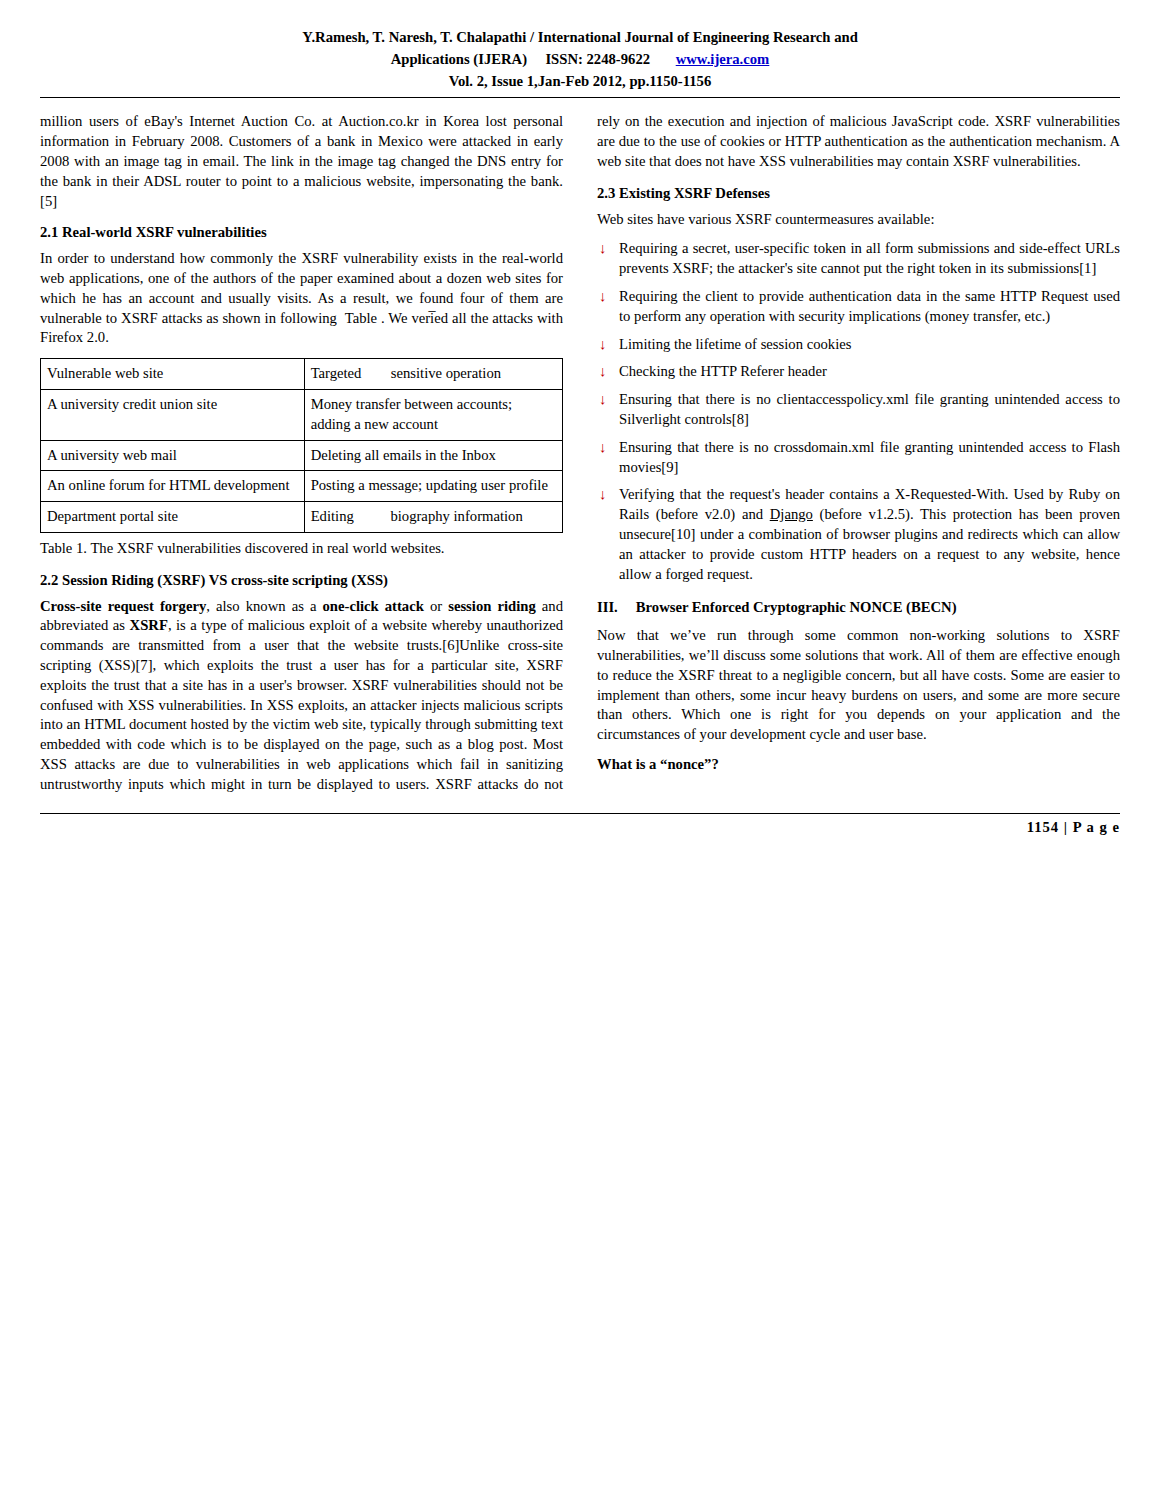Y.Ramesh, T. Naresh, T. Chalapathi / International Journal of Engineering Research and
Applications (IJERA) ISSN: 2248-9622 www.ijera.com
Vol. 2, Issue 1,Jan-Feb 2012, pp.1150-1156
million users of eBay's Internet Auction Co. at Auction.co.kr in Korea lost personal information in February 2008. Customers of a bank in Mexico were attacked in early 2008 with an image tag in email. The link in the image tag changed the DNS entry for the bank in their ADSL router to point to a malicious website, impersonating the bank.[5]
2.1 Real-world XSRF vulnerabilities
In order to understand how commonly the XSRF vulnerability exists in the real-world web applications, one of the authors of the paper examined about a dozen web sites for which he has an account and usually visits. As a result, we found four of them are vulnerable to XSRF attacks as shown in following Table . We veri̅ed all the attacks with Firefox 2.0.
| Vulnerable web site | Targeted sensitive operation |
| A university credit union site | Money transfer between accounts; adding a new account |
| A university web mail | Deleting all emails in the Inbox |
| An online forum for HTML development | Posting a message; updating user profile |
| Department portal site | Editing biography information |
Table 1. The XSRF vulnerabilities discovered in real world websites.
2.2 Session Riding (XSRF) VS cross-site scripting (XSS)
Cross-site request forgery, also known as a one-click attack or session riding and abbreviated as XSRF, is a type of malicious exploit of a website whereby unauthorized commands are transmitted from a user that the website trusts.[6]Unlike cross-site scripting (XSS)[7], which exploits the trust a user has for a particular site, XSRF exploits the trust that a site has in a user's browser. XSRF vulnerabilities should not be confused with XSS vulnerabilities. In XSS exploits, an attacker injects malicious scripts into an HTML document hosted by the victim web site, typically through submitting text embedded with code which is to be displayed on the page, such as a blog post. Most XSS attacks are due to vulnerabilities in web applications which fail in sanitizing untrustworthy inputs which might in turn be displayed to users. XSRF attacks do not rely on the execution and injection of malicious JavaScript code. XSRF vulnerabilities are due to the use of cookies or HTTP authentication as the authentication mechanism. A web site that does not have XSS vulnerabilities may contain XSRF vulnerabilities.
2.3 Existing XSRF Defenses
Web sites have various XSRF countermeasures available:
Requiring a secret, user-specific token in all form submissions and side-effect URLs prevents XSRF; the attacker's site cannot put the right token in its submissions[1]
Requiring the client to provide authentication data in the same HTTP Request used to perform any operation with security implications (money transfer, etc.)
Limiting the lifetime of session cookies
Checking the HTTP Referer header
Ensuring that there is no clientaccesspolicy.xml file granting unintended access to Silverlight controls[8]
Ensuring that there is no crossdomain.xml file granting unintended access to Flash movies[9]
Verifying that the request's header contains a X-Requested-With. Used by Ruby on Rails (before v2.0) and Django (before v1.2.5). This protection has been proven unsecure[10] under a combination of browser plugins and redirects which can allow an attacker to provide custom HTTP headers on a request to any website, hence allow a forged request.
III. Browser Enforced Cryptographic NONCE (BECN)
Now that we’ve run through some common non-working solutions to XSRF vulnerabilities, we’ll discuss some solutions that work. All of them are effective enough to reduce the XSRF threat to a negligible concern, but all have costs. Some are easier to implement than others, some incur heavy burdens on users, and some are more secure than others. Which one is right for you depends on your application and the circumstances of your development cycle and user base.
What is a “nonce”?
1154 | P a g e